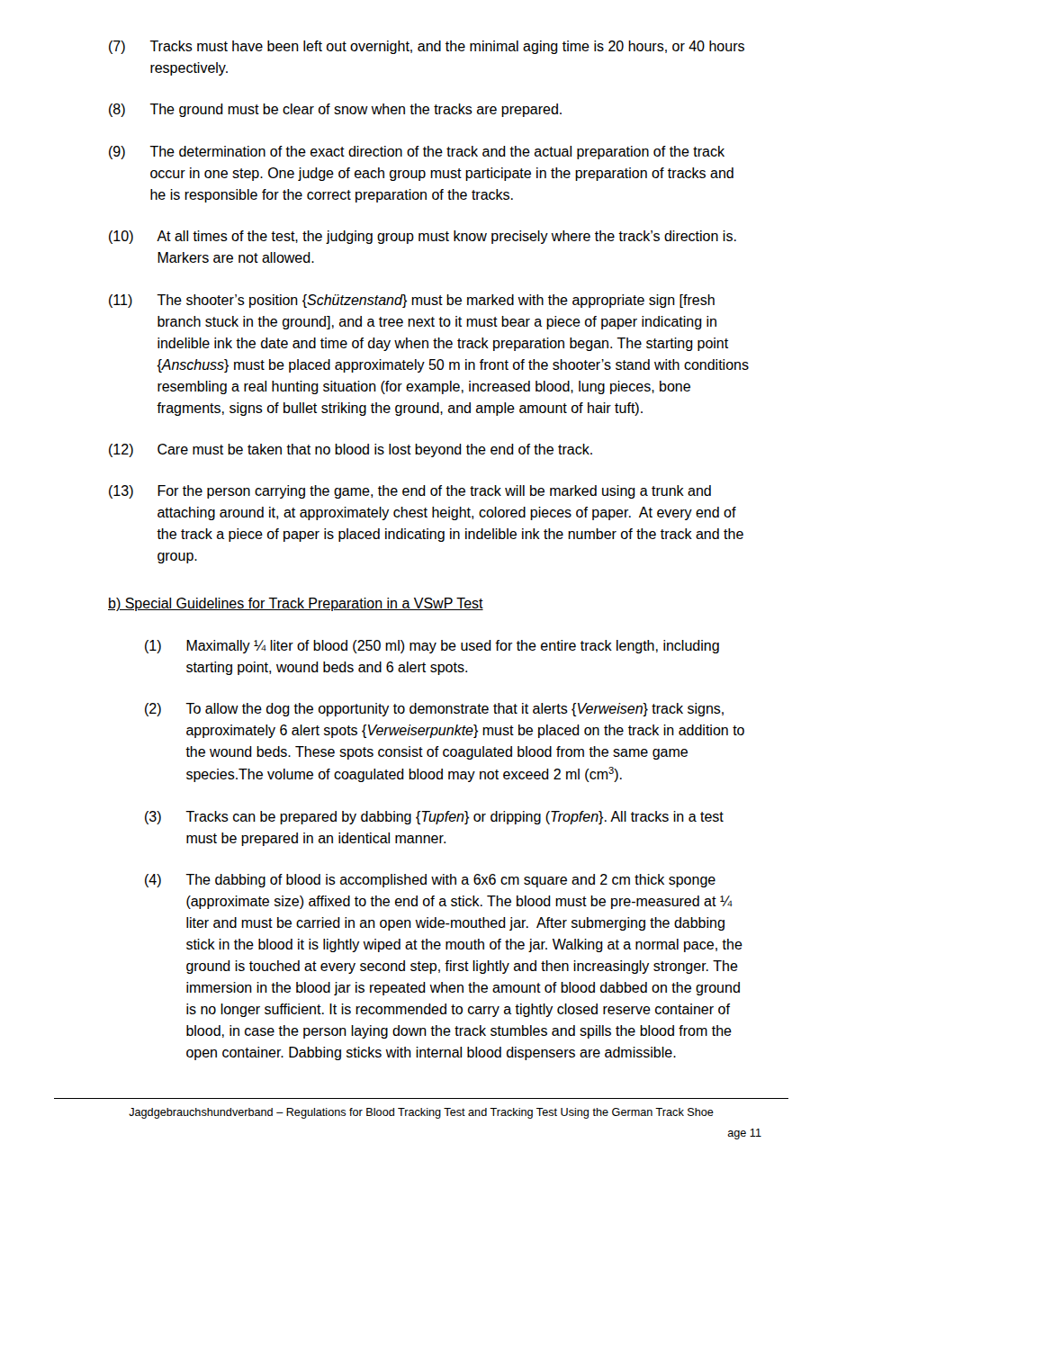(7)
Tracks must have been left out overnight, and the minimal aging time is 20 hours, or 40 hours respectively.
(8)
The ground must be clear of snow when the tracks are prepared.
(9)
The determination of the exact direction of the track and the actual preparation of the track occur in one step. One judge of each group must participate in the preparation of tracks and he is responsible for the correct preparation of the tracks.
(10)
At all times of the test, the judging group must know precisely where the track’s direction is. Markers are not allowed.
(11)
The shooter’s position {Schützenstand} must be marked with the appropriate sign [fresh branch stuck in the ground], and a tree next to it must bear a piece of paper indicating in indelible ink the date and time of day when the track preparation began. The starting point {Anschuss} must be placed approximately 50 m in front of the shooter’s stand with conditions resembling a real hunting situation (for example, increased blood, lung pieces, bone fragments, signs of bullet striking the ground, and ample amount of hair tuft).
(12)
Care must be taken that no blood is lost beyond the end of the track.
(13)
For the person carrying the game, the end of the track will be marked using a trunk and attaching around it, at approximately chest height, colored pieces of paper. At every end of the track a piece of paper is placed indicating in indelible ink the number of the track and the group.
b) Special Guidelines for Track Preparation in a VSwP Test
(1)
Maximally ¼ liter of blood (250 ml) may be used for the entire track length, including starting point, wound beds and 6 alert spots.
(2)
To allow the dog the opportunity to demonstrate that it alerts {Verweisen} track signs, approximately 6 alert spots {Verweiserpunkte} must be placed on the track in addition to the wound beds. These spots consist of coagulated blood from the same game species.The volume of coagulated blood may not exceed 2 ml (cm3).
(3)
Tracks can be prepared by dabbing {Tupfen} or dripping (Tropfen}. All tracks in a test must be prepared in an identical manner.
(4)
The dabbing of blood is accomplished with a 6x6 cm square and 2 cm thick sponge (approximate size) affixed to the end of a stick. The blood must be pre-measured at ¼ liter and must be carried in an open wide-mouthed jar. After submerging the dabbing stick in the blood it is lightly wiped at the mouth of the jar. Walking at a normal pace, the ground is touched at every second step, first lightly and then increasingly stronger. The immersion in the blood jar is repeated when the amount of blood dabbed on the ground is no longer sufficient. It is recommended to carry a tightly closed reserve container of blood, in case the person laying down the track stumbles and spills the blood from the open container. Dabbing sticks with internal blood dispensers are admissible.
Jagdgebrauchshundverband – Regulations for Blood Tracking Test and Tracking Test Using the German Track Shoe
age 11